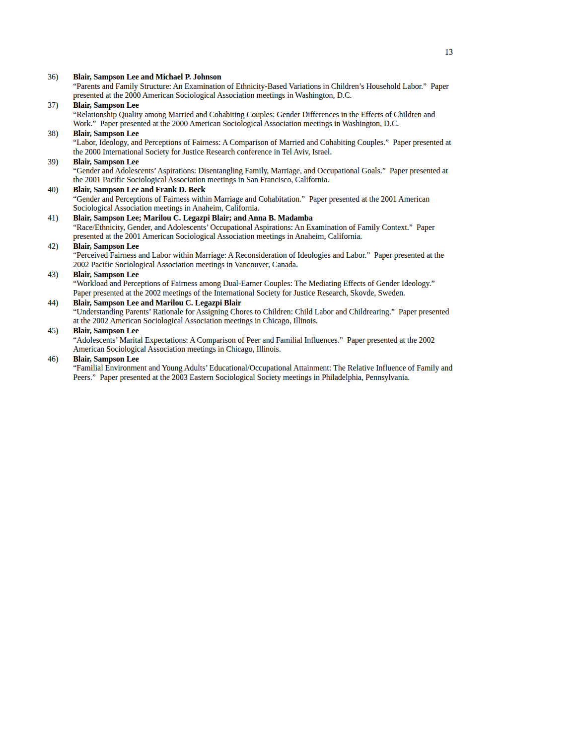13
36) Blair, Sampson Lee and Michael P. Johnson “Parents and Family Structure: An Examination of Ethnicity-Based Variations in Children’s Household Labor.” Paper presented at the 2000 American Sociological Association meetings in Washington, D.C.
37) Blair, Sampson Lee “Relationship Quality among Married and Cohabiting Couples: Gender Differences in the Effects of Children and Work.” Paper presented at the 2000 American Sociological Association meetings in Washington, D.C.
38) Blair, Sampson Lee “Labor, Ideology, and Perceptions of Fairness: A Comparison of Married and Cohabiting Couples.” Paper presented at the 2000 International Society for Justice Research conference in Tel Aviv, Israel.
39) Blair, Sampson Lee “Gender and Adolescents’ Aspirations: Disentangling Family, Marriage, and Occupational Goals.” Paper presented at the 2001 Pacific Sociological Association meetings in San Francisco, California.
40) Blair, Sampson Lee and Frank D. Beck “Gender and Perceptions of Fairness within Marriage and Cohabitation.” Paper presented at the 2001 American Sociological Association meetings in Anaheim, California.
41) Blair, Sampson Lee; Marilou C. Legazpi Blair; and Anna B. Madamba “Race/Ethnicity, Gender, and Adolescents’ Occupational Aspirations: An Examination of Family Context.” Paper presented at the 2001 American Sociological Association meetings in Anaheim, California.
42) Blair, Sampson Lee “Perceived Fairness and Labor within Marriage: A Reconsideration of Ideologies and Labor.” Paper presented at the 2002 Pacific Sociological Association meetings in Vancouver, Canada.
43) Blair, Sampson Lee “Workload and Perceptions of Fairness among Dual-Earner Couples: The Mediating Effects of Gender Ideology.” Paper presented at the 2002 meetings of the International Society for Justice Research, Skovde, Sweden.
44) Blair, Sampson Lee and Marilou C. Legazpi Blair “Understanding Parents’ Rationale for Assigning Chores to Children: Child Labor and Childrearing.” Paper presented at the 2002 American Sociological Association meetings in Chicago, Illinois.
45) Blair, Sampson Lee “Adolescents’ Marital Expectations: A Comparison of Peer and Familial Influences.” Paper presented at the 2002 American Sociological Association meetings in Chicago, Illinois.
46) Blair, Sampson Lee “Familial Environment and Young Adults’ Educational/Occupational Attainment: The Relative Influence of Family and Peers.” Paper presented at the 2003 Eastern Sociological Society meetings in Philadelphia, Pennsylvania.